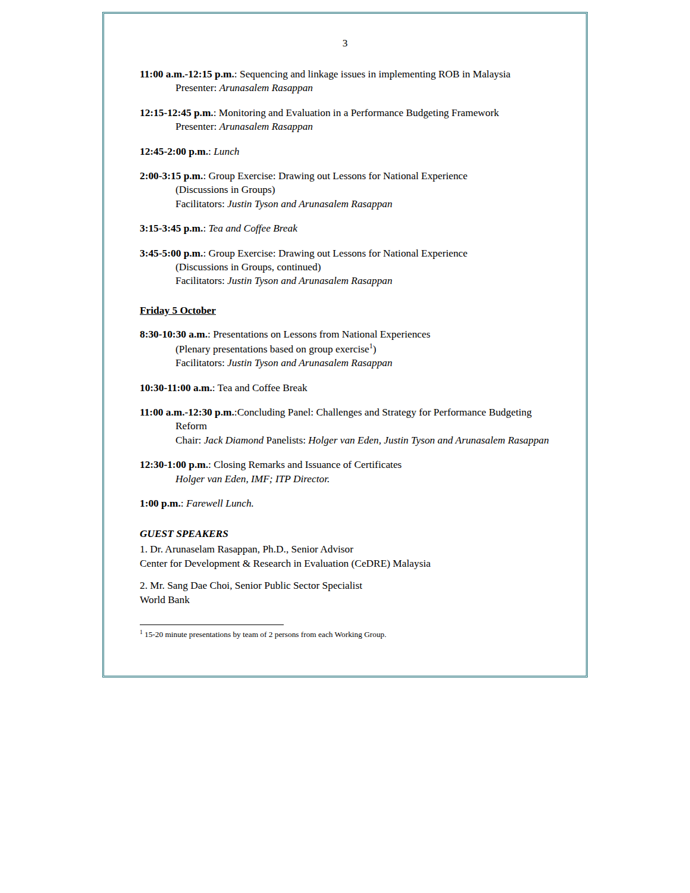3
11:00 a.m.-12:15 p.m.: Sequencing and linkage issues in implementing ROB in Malaysia Presenter: Arunasalem Rasappan
12:15-12:45 p.m.: Monitoring and Evaluation in a Performance Budgeting Framework Presenter: Arunasalem Rasappan
12:45-2:00 p.m.: Lunch
2:00-3:15 p.m.: Group Exercise: Drawing out Lessons for National Experience (Discussions in Groups) Facilitators: Justin Tyson and Arunasalem Rasappan
3:15-3:45 p.m.: Tea and Coffee Break
3:45-5:00 p.m.: Group Exercise: Drawing out Lessons for National Experience (Discussions in Groups, continued) Facilitators: Justin Tyson and Arunasalem Rasappan
Friday 5 October
8:30-10:30 a.m.: Presentations on Lessons from National Experiences (Plenary presentations based on group exercise1) Facilitators: Justin Tyson and Arunasalem Rasappan
10:30-11:00 a.m.: Tea and Coffee Break
11:00 a.m.-12:30 p.m.:Concluding Panel: Challenges and Strategy for Performance Budgeting Reform Chair: Jack Diamond Panelists: Holger van Eden, Justin Tyson and Arunasalem Rasappan
12:30-1:00 p.m.: Closing Remarks and Issuance of Certificates Holger van Eden, IMF; ITP Director.
1:00 p.m.: Farewell Lunch.
GUEST SPEAKERS
1. Dr. Arunaselam Rasappan, Ph.D., Senior Advisor
Center for Development & Research in Evaluation (CeDRE) Malaysia
2. Mr. Sang Dae Choi, Senior Public Sector Specialist
World Bank
1 15-20 minute presentations by team of 2 persons from each Working Group.